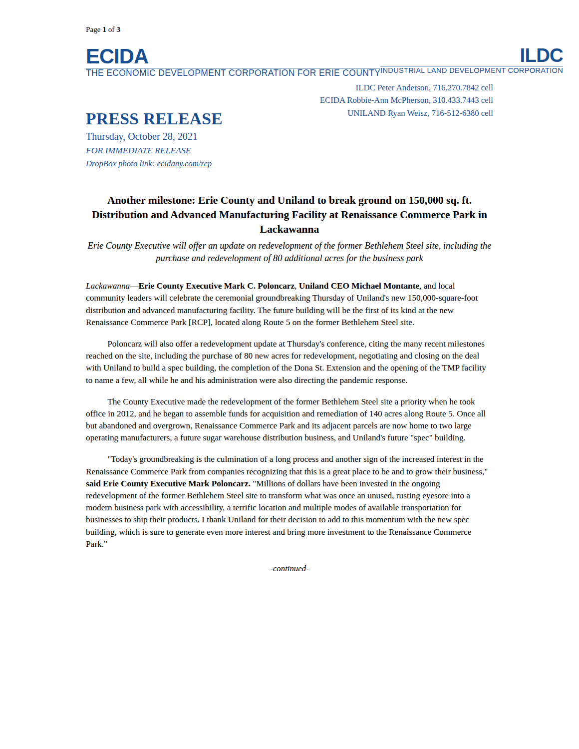Page 1 of 3
ECIDA
THE ECONOMIC DEVELOPMENT CORPORATION FOR ERIE COUNTY
ILDC
INDUSTRIAL LAND DEVELOPMENT CORPORATION
ILDC Peter Anderson, 716.270.7842 cell
ECIDA Robbie-Ann McPherson, 310.433.7443 cell
UNILAND Ryan Weisz, 716-512-6380 cell
PRESS RELEASE
Thursday, October 28, 2021
FOR IMMEDIATE RELEASE
DropBox photo link: ecidany.com/rcp
Another milestone: Erie County and Uniland to break ground on 150,000 sq. ft. Distribution and Advanced Manufacturing Facility at Renaissance Commerce Park in Lackawanna
Erie County Executive will offer an update on redevelopment of the former Bethlehem Steel site, including the purchase and redevelopment of 80 additional acres for the business park
Lackawanna—Erie County Executive Mark C. Poloncarz, Uniland CEO Michael Montante, and local community leaders will celebrate the ceremonial groundbreaking Thursday of Uniland's new 150,000-square-foot distribution and advanced manufacturing facility. The future building will be the first of its kind at the new Renaissance Commerce Park [RCP], located along Route 5 on the former Bethlehem Steel site.
Poloncarz will also offer a redevelopment update at Thursday's conference, citing the many recent milestones reached on the site, including the purchase of 80 new acres for redevelopment, negotiating and closing on the deal with Uniland to build a spec building, the completion of the Dona St. Extension and the opening of the TMP facility to name a few, all while he and his administration were also directing the pandemic response.
The County Executive made the redevelopment of the former Bethlehem Steel site a priority when he took office in 2012, and he began to assemble funds for acquisition and remediation of 140 acres along Route 5. Once all but abandoned and overgrown, Renaissance Commerce Park and its adjacent parcels are now home to two large operating manufacturers, a future sugar warehouse distribution business, and Uniland's future "spec" building.
"Today's groundbreaking is the culmination of a long process and another sign of the increased interest in the Renaissance Commerce Park from companies recognizing that this is a great place to be and to grow their business," said Erie County Executive Mark Poloncarz. "Millions of dollars have been invested in the ongoing redevelopment of the former Bethlehem Steel site to transform what was once an unused, rusting eyesore into a modern business park with accessibility, a terrific location and multiple modes of available transportation for businesses to ship their products. I thank Uniland for their decision to add to this momentum with the new spec building, which is sure to generate even more interest and bring more investment to the Renaissance Commerce Park."
-continued-